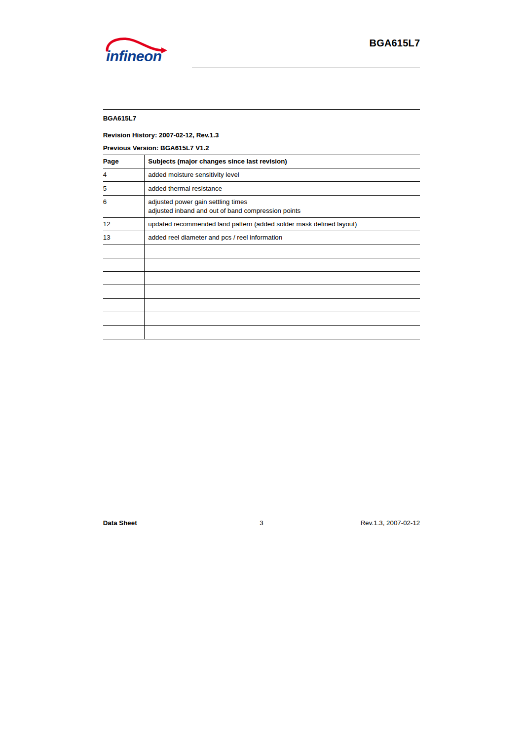infineon
BGA615L7
BGA615L7
Revision History: 2007-02-12, Rev.1.3
| Previous Version: BGA615L7 V1.2 |
| Page | Subjects (major changes since last revision) |
| 4 | added moisture sensitivity level |
| 5 | added thermal resistance |
| 6 | adjusted power gain settling times adjusted inband and out of band compression points |
| 12 | updated recommended land pattern (added solder mask defined layout) |
| 13 | added reel diameter and pcs / reel information |
Data Sheet
3
Rev.1.3, 2007-02-12